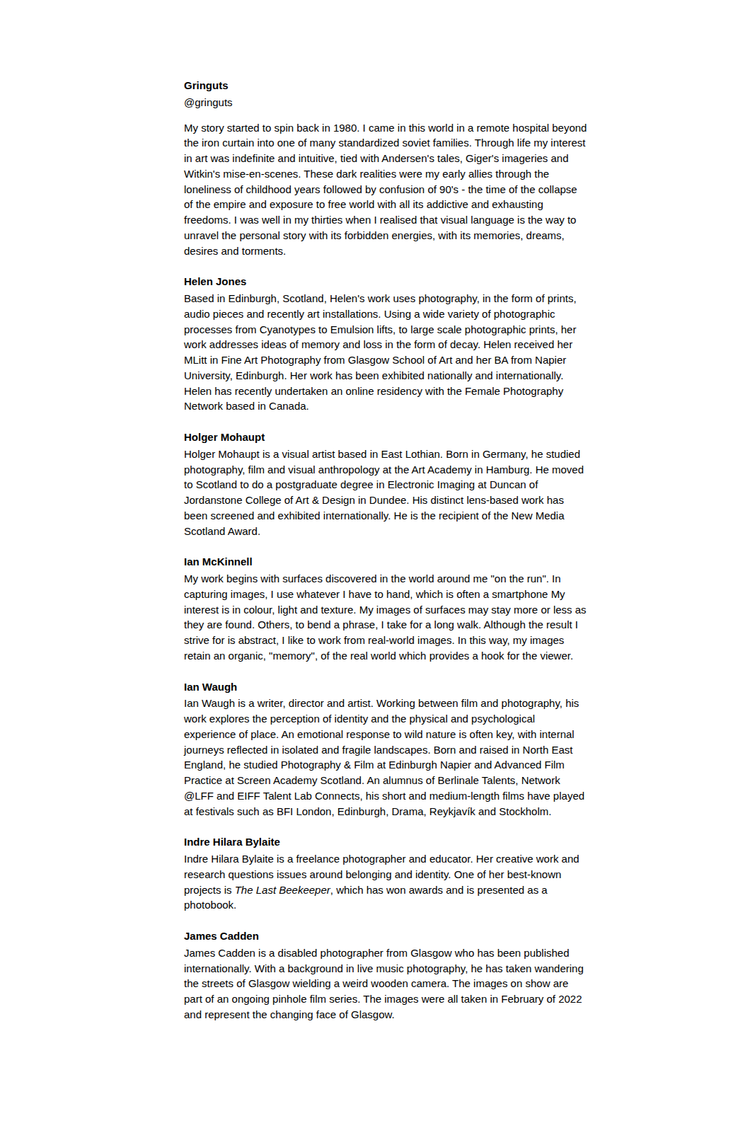Gringuts
@gringuts
My story started to spin back in 1980. I came in this world in a remote hospital beyond the iron curtain into one of many standardized soviet families. Through life my interest in art was indefinite and intuitive, tied with Andersen's tales, Giger's imageries and Witkin's mise-en-scenes. These dark realities were my early allies through the loneliness of childhood years followed by confusion of 90's - the time of the collapse of the empire and exposure to free world with all its addictive and exhausting freedoms. I was well in my thirties when I realised that visual language is the way to unravel the personal story with its forbidden energies, with its memories, dreams, desires and torments.
Helen Jones
Based in Edinburgh, Scotland, Helen's work uses photography, in the form of prints, audio pieces and recently art installations. Using a wide variety of photographic processes from Cyanotypes to Emulsion lifts, to large scale photographic prints, her work addresses ideas of memory and loss in the form of decay. Helen received her MLitt in Fine Art Photography from Glasgow School of Art and her BA from Napier University, Edinburgh. Her work has been exhibited nationally and internationally. Helen has recently undertaken an online residency with the Female Photography Network based in Canada.
Holger Mohaupt
Holger Mohaupt is a visual artist based in East Lothian. Born in Germany, he studied photography, film and visual anthropology at the Art Academy in Hamburg. He moved to Scotland to do a postgraduate degree in Electronic Imaging at Duncan of Jordanstone College of Art & Design in Dundee. His distinct lens-based work has been screened and exhibited internationally. He is the recipient of the New Media Scotland Award.
Ian McKinnell
My work begins with surfaces discovered in the world around me "on the run". In capturing images, I use whatever I have to hand, which is often a smartphone My interest is in colour, light and texture. My images of surfaces may stay more or less as they are found. Others, to bend a phrase, I take for a long walk. Although the result I strive for is abstract, I like to work from real-world images. In this way, my images retain an organic, "memory", of the real world which provides a hook for the viewer.
Ian Waugh
Ian Waugh is a writer, director and artist. Working between film and photography, his work explores the perception of identity and the physical and psychological experience of place. An emotional response to wild nature is often key, with internal journeys reflected in isolated and fragile landscapes. Born and raised in North East England, he studied Photography & Film at Edinburgh Napier and Advanced Film Practice at Screen Academy Scotland. An alumnus of Berlinale Talents, Network @LFF and EIFF Talent Lab Connects, his short and medium-length films have played at festivals such as BFI London, Edinburgh, Drama, Reykjavík and Stockholm.
Indre Hilara Bylaite
Indre Hilara Bylaite is a freelance photographer and educator. Her creative work and research questions issues around belonging and identity. One of her best-known projects is The Last Beekeeper, which has won awards and is presented as a photobook.
James Cadden
James Cadden is a disabled photographer from Glasgow who has been published internationally. With a background in live music photography, he has taken wandering the streets of Glasgow wielding a weird wooden camera. The images on show are part of an ongoing pinhole film series. The images were all taken in February of 2022 and represent the changing face of Glasgow.